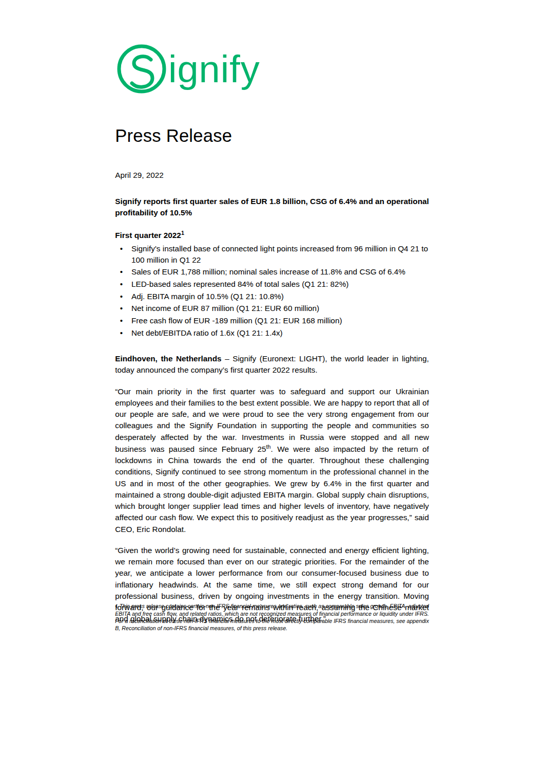ignify
Press Release
April 29, 2022
Signify reports first quarter sales of EUR 1.8 billion, CSG of 6.4% and an operational profitability of 10.5%
First quarter 20221
Signify's installed base of connected light points increased from 96 million in Q4 21 to 100 million in Q1 22
Sales of EUR 1,788 million; nominal sales increase of 11.8% and CSG of 6.4%
LED-based sales represented 84% of total sales (Q1 21: 82%)
Adj. EBITA margin of 10.5% (Q1 21: 10.8%)
Net income of EUR 87 million (Q1 21: EUR 60 million)
Free cash flow of EUR -189 million (Q1 21: EUR 168 million)
Net debt/EBITDA ratio of 1.6x (Q1 21: 1.4x)
Eindhoven, the Netherlands – Signify (Euronext: LIGHT), the world leader in lighting, today announced the company’s first quarter 2022 results.
“Our main priority in the first quarter was to safeguard and support our Ukrainian employees and their families to the best extent possible. We are happy to report that all of our people are safe, and we were proud to see the very strong engagement from our colleagues and the Signify Foundation in supporting the people and communities so desperately affected by the war. Investments in Russia were stopped and all new business was paused since February 25th. We were also impacted by the return of lockdowns in China towards the end of the quarter. Throughout these challenging conditions, Signify continued to see strong momentum in the professional channel in the US and in most of the other geographies. We grew by 6.4% in the first quarter and maintained a strong double-digit adjusted EBITA margin. Global supply chain disruptions, which brought longer supplier lead times and higher levels of inventory, have negatively affected our cash flow. We expect this to positively readjust as the year progresses,” said CEO, Eric Rondolat.
“Given the world’s growing need for sustainable, connected and energy efficient lighting, we remain more focused than ever on our strategic priorities. For the remainder of the year, we anticipate a lower performance from our consumer-focused business due to inflationary headwinds. At the same time, we still expect strong demand for our professional business, driven by ongoing investments in the energy transition. Moving forward, our guidance for the year remains within reach, assuming the Chinese market and global supply chain dynamics do not deteriorate further.”
1 This press release contains certain non-IFRS financial measures and ratios, such as comparable sales growth, EBITA, adjusted EBITA and free cash flow, and related ratios, which are not recognized measures of financial performance or liquidity under IFRS. For a reconciliation of these non-IFRS financial measures to the most directly comparable IFRS financial measures, see appendix B, Reconciliation of non-IFRS financial measures, of this press release.